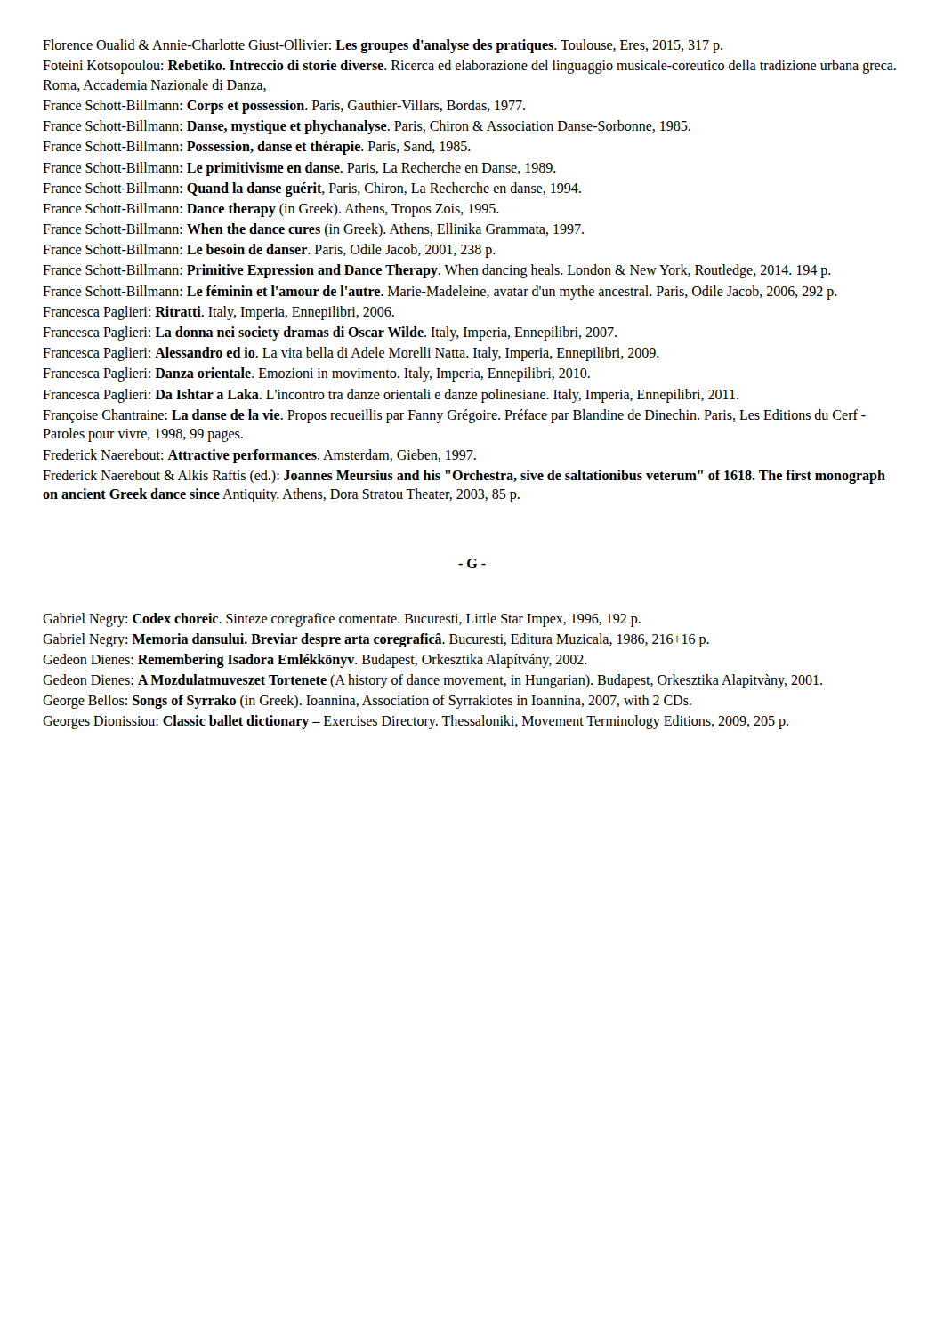Florence Oualid & Annie-Charlotte Giust-Ollivier: Les groupes d'analyse des pratiques. Toulouse, Eres, 2015, 317 p.
Foteini Kotsopoulou: Rebetiko. Intreccio di storie diverse. Ricerca ed elaborazione del linguaggio musicale-coreutico della tradizione urbana greca. Roma, Accademia Nazionale di Danza,
France Schott-Billmann: Corps et possession. Paris, Gauthier-Villars, Bordas, 1977.
France Schott-Billmann: Danse, mystique et phychanalyse. Paris, Chiron & Association Danse-Sorbonne, 1985.
France Schott-Billmann: Possession, danse et thérapie. Paris, Sand, 1985.
France Schott-Billmann: Le primitivisme en danse. Paris, La Recherche en Danse, 1989.
France Schott-Billmann: Quand la danse guérit, Paris, Chiron, La Recherche en danse, 1994.
France Schott-Billmann: Dance therapy (in Greek). Athens, Tropos Zois, 1995.
France Schott-Billmann: When the dance cures (in Greek). Athens, Ellinika Grammata, 1997.
France Schott-Billmann: Le besoin de danser. Paris, Odile Jacob, 2001, 238 p.
France Schott-Billmann: Primitive Expression and Dance Therapy. When dancing heals. London & New York, Routledge, 2014. 194 p.
France Schott-Billmann: Le féminin et l'amour de l'autre. Marie-Madeleine, avatar d'un mythe ancestral. Paris, Odile Jacob, 2006, 292 p.
Francesca Paglieri: Ritratti. Italy, Imperia, Ennepilibri, 2006.
Francesca Paglieri: La donna nei society dramas di Oscar Wilde. Italy, Imperia, Ennepilibri, 2007.
Francesca Paglieri: Alessandro ed io. La vita bella di Adele Morelli Natta. Italy, Imperia, Ennepilibri, 2009.
Francesca Paglieri: Danza orientale. Emozioni in movimento. Italy, Imperia, Ennepilibri, 2010.
Francesca Paglieri: Da Ishtar a Laka. L'incontro tra danze orientali e danze polinesiane. Italy, Imperia, Ennepilibri, 2011.
Françoise Chantraine: La danse de la vie. Propos recueillis par Fanny Grégoire. Préface par Blandine de Dinechin. Paris, Les Editions du Cerf - Paroles pour vivre, 1998, 99 pages.
Frederick Naerebout: Attractive performances. Amsterdam, Gieben, 1997.
Frederick Naerebout & Alkis Raftis (ed.): Joannes Meursius and his "Orchestra, sive de saltationibus veterum" of 1618. The first monograph on ancient Greek dance since Antiquity. Athens, Dora Stratou Theater, 2003, 85 p.
- G -
Gabriel Negry: Codex choreic. Sinteze coregrafice comentate. Bucuresti, Little Star Impex, 1996, 192 p.
Gabriel Negry: Memoria dansului. Breviar despre arta coregraficâ. Bucuresti, Editura Muzicala, 1986, 216+16 p.
Gedeon Dienes: Remembering Isadora Emlékkönyv. Budapest, Orkesztika Alapítvány, 2002.
Gedeon Dienes: A Mozdulatmuveszet Tortenete (A history of dance movement, in Hungarian). Budapest, Orkesztika Alapitvàny, 2001.
George Bellos: Songs of Syrrako (in Greek). Ioannina, Association of Syrrakiotes in Ioannina, 2007, with 2 CDs.
Georges Dionissiou: Classic ballet dictionary – Exercises Directory. Thessaloniki, Movement Terminology Editions, 2009, 205 p.